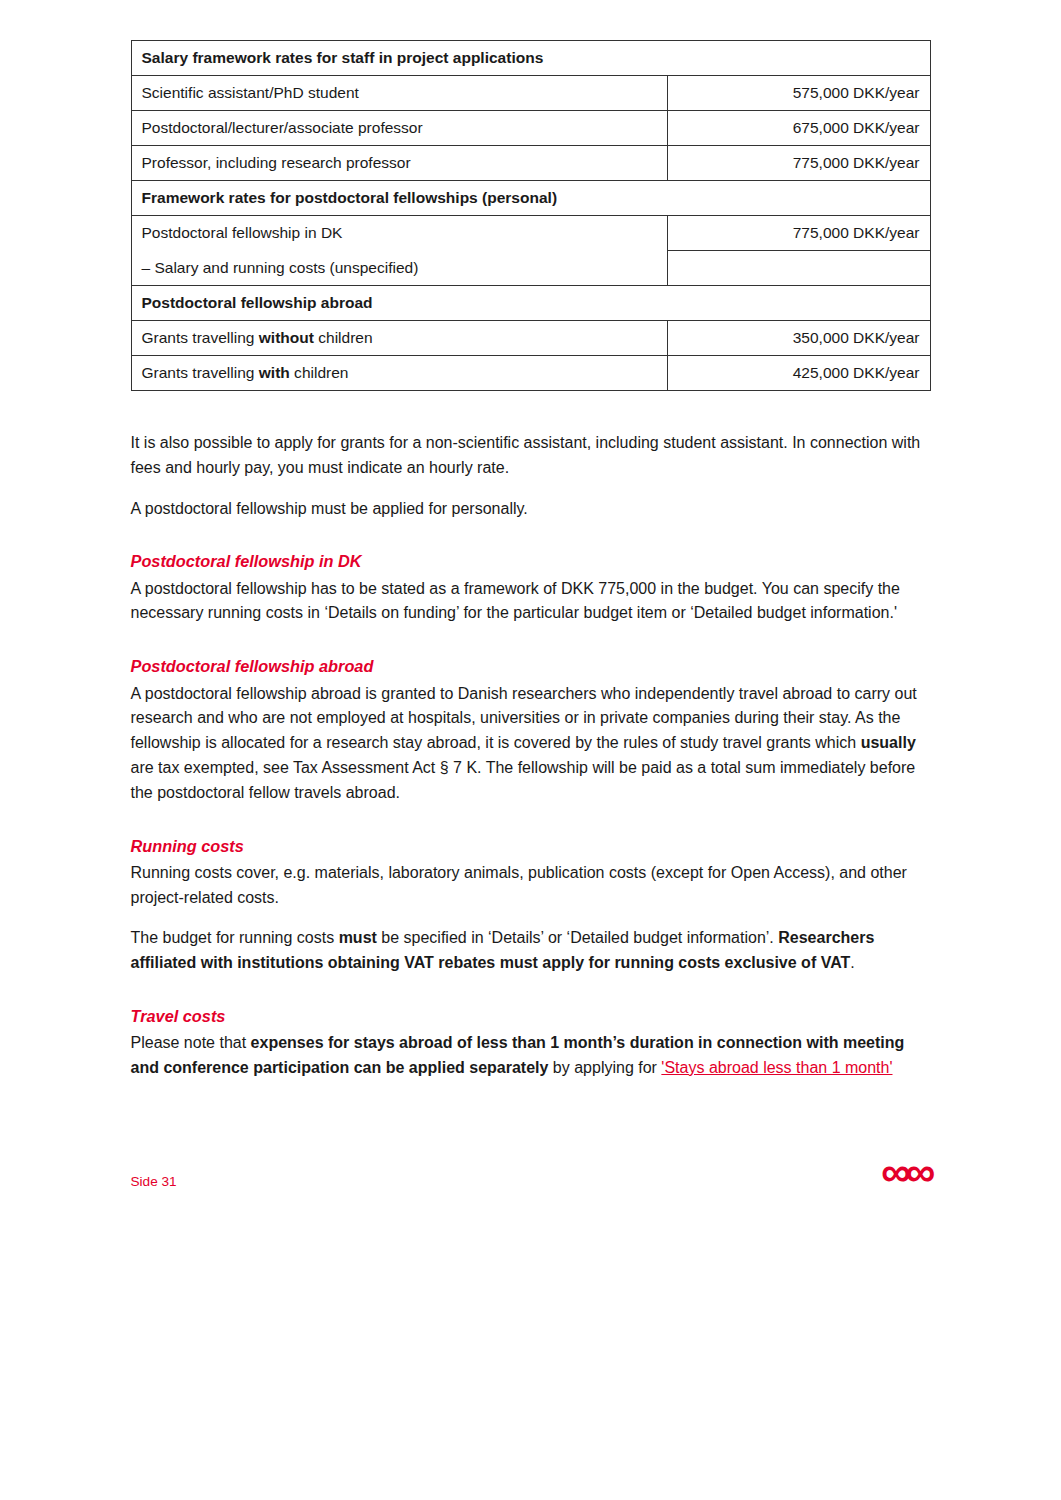| Salary framework rates for staff in project applications |
| Scientific assistant/PhD student | 575,000 DKK/year |
| Postdoctoral/lecturer/associate professor | 675,000 DKK/year |
| Professor, including research professor | 775,000 DKK/year |
| Framework rates for postdoctoral fellowships (personal) |
| Postdoctoral fellowship in DK | 775,000 DKK/year |
| – Salary and running costs (unspecified) | |
| Postdoctoral fellowship abroad |
| Grants travelling without children | 350,000 DKK/year |
| Grants travelling with children | 425,000 DKK/year |
It is also possible to apply for grants for a non-scientific assistant, including student assistant. In connection with fees and hourly pay, you must indicate an hourly rate.
A postdoctoral fellowship must be applied for personally.
Postdoctoral fellowship in DK
A postdoctoral fellowship has to be stated as a framework of DKK 775,000 in the budget. You can specify the necessary running costs in ‘Details on funding’ for the particular budget item or ‘Detailed budget information.'
Postdoctoral fellowship abroad
A postdoctoral fellowship abroad is granted to Danish researchers who independently travel abroad to carry out research and who are not employed at hospitals, universities or in private companies during their stay. As the fellowship is allocated for a research stay abroad, it is covered by the rules of study travel grants which usually are tax exempted, see Tax Assessment Act § 7 K. The fellowship will be paid as a total sum immediately before the postdoctoral fellow travels abroad.
Running costs
Running costs cover, e.g. materials, laboratory animals, publication costs (except for Open Access), and other project-related costs.
The budget for running costs must be specified in ‘Details’ or ‘Detailed budget information’. Researchers affiliated with institutions obtaining VAT rebates must apply for running costs exclusive of VAT.
Travel costs
Please note that expenses for stays abroad of less than 1 month’s duration in connection with meeting and conference participation can be applied separately by applying for 'Stays abroad less than 1 month'
Side 31 ∞∞